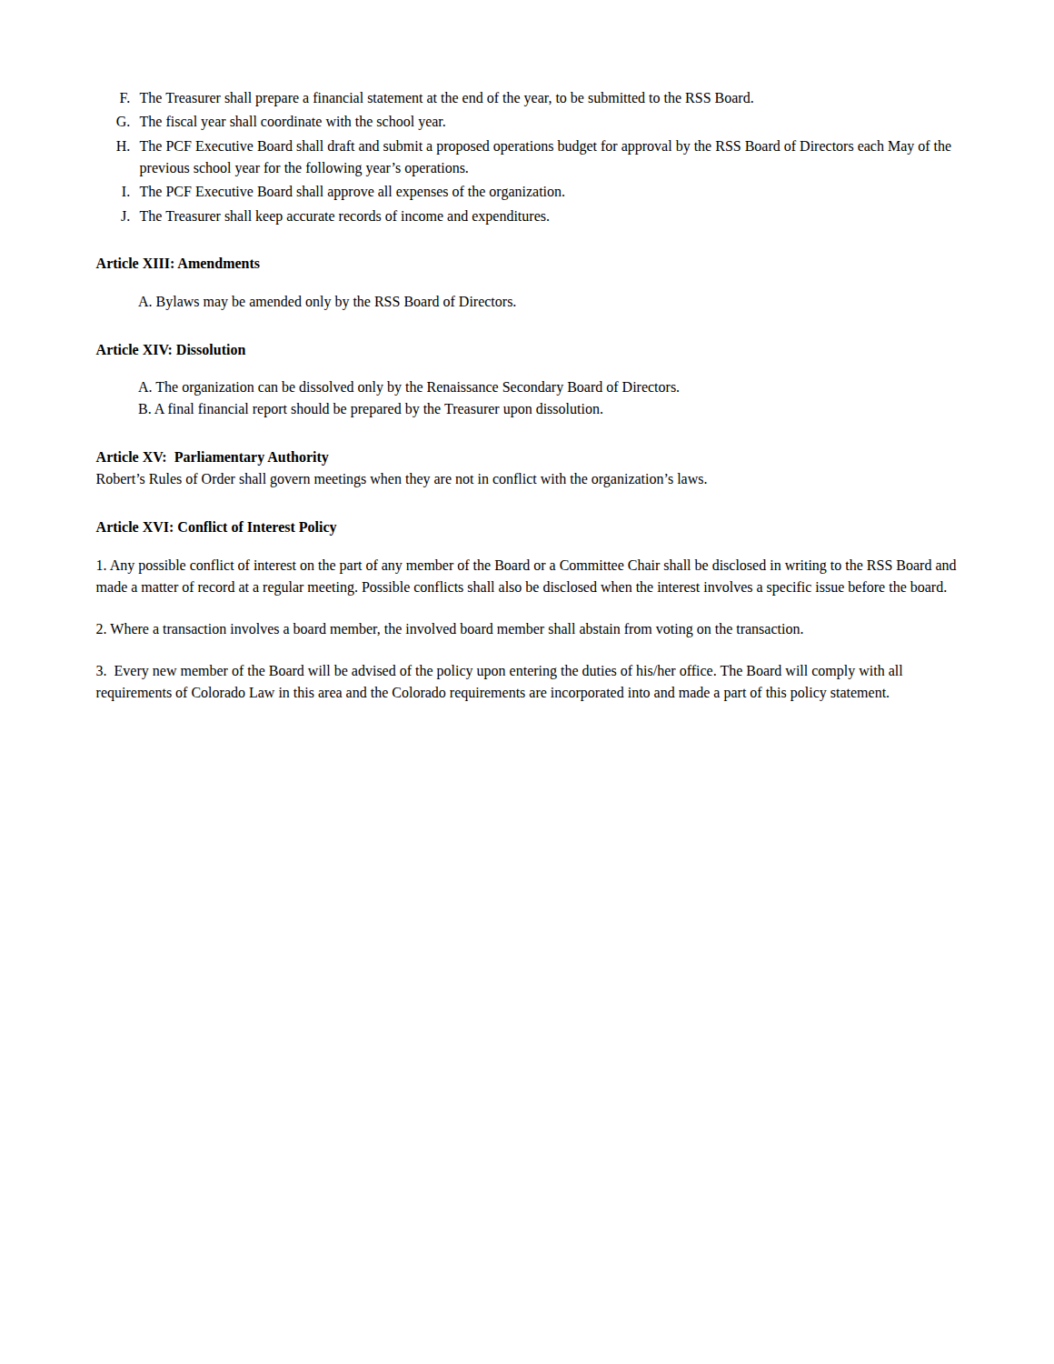The Treasurer shall prepare a financial statement at the end of the year, to be submitted to the RSS Board.
The fiscal year shall coordinate with the school year.
The PCF Executive Board shall draft and submit a proposed operations budget for approval by the RSS Board of Directors each May of the previous school year for the following year’s operations.
The PCF Executive Board shall approve all expenses of the organization.
The Treasurer shall keep accurate records of income and expenditures.
Article XIII: Amendments
A. Bylaws may be amended only by the RSS Board of Directors.
Article XIV: Dissolution
A. The organization can be dissolved only by the Renaissance Secondary Board of Directors.
B. A final financial report should be prepared by the Treasurer upon dissolution.
Article XV: Parliamentary Authority
Robert’s Rules of Order shall govern meetings when they are not in conflict with the organization’s laws.
Article XVI: Conflict of Interest Policy
1. Any possible conflict of interest on the part of any member of the Board or a Committee Chair shall be disclosed in writing to the RSS Board and made a matter of record at a regular meeting. Possible conflicts shall also be disclosed when the interest involves a specific issue before the board.
2. Where a transaction involves a board member, the involved board member shall abstain from voting on the transaction.
3. Every new member of the Board will be advised of the policy upon entering the duties of his/her office. The Board will comply with all requirements of Colorado Law in this area and the Colorado requirements are incorporated into and made a part of this policy statement.